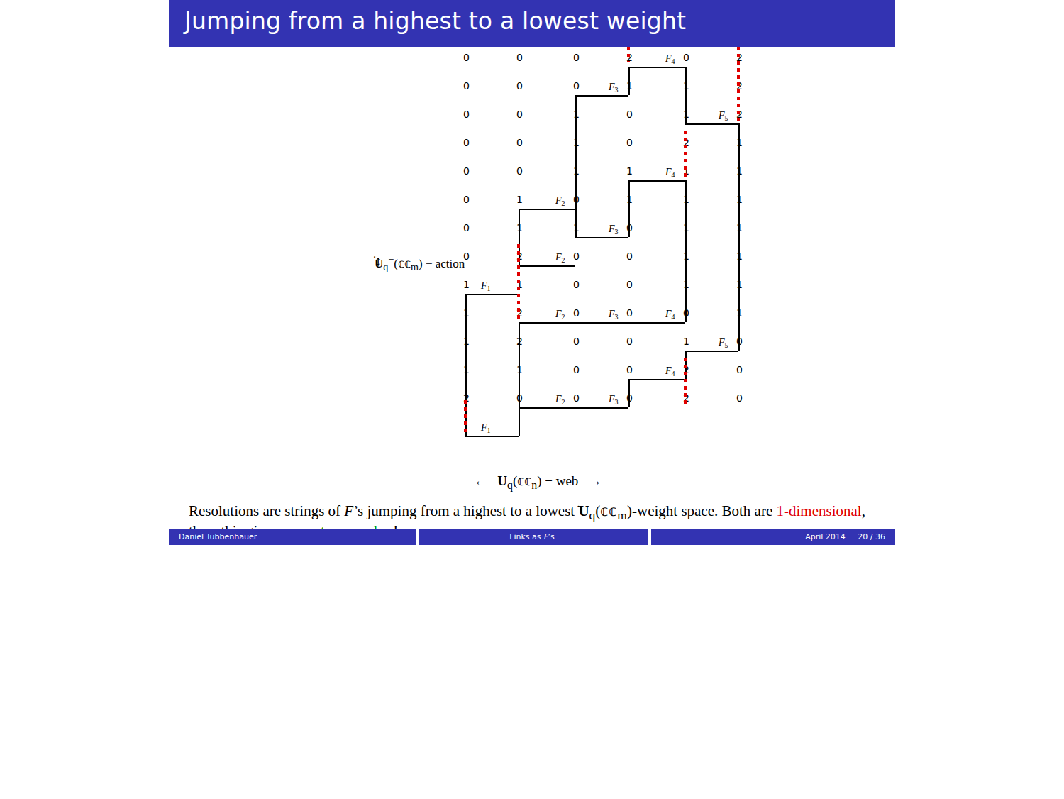Jumping from a highest to a lowest weight
0 0 0 2 0 2 0 0 0 1 1 2 0 0 1 0 1 2 0 0 1 0 2 1 0 0 1 1 1 1 0 1 0 1 1 1 0 1 1 0 1 1 0 2 0 0 1 1 1 1 0 0 1 1 1 2 0 0 0 1 1 2 0 0 1 0 1 1 0 0 2 0 2 0 0 0 2 0 F4 F3 F5 F4 F2 F3 F2 F1 F2 F3 F4 F5 F4 F2 F3 F1
↑ ̇Uq−(𝕔𝕔m) − action ↓
← Uq(𝕔𝕔n) − web →
Resolutions are strings of F’s jumping from a highest to a lowest ̇Uq(𝕔𝕔m)-weight space. Both are 1-dimensional, thus, this gives a quantum number!
Daniel Tubbenhauer
Links as F’s
April 2014 20 / 36